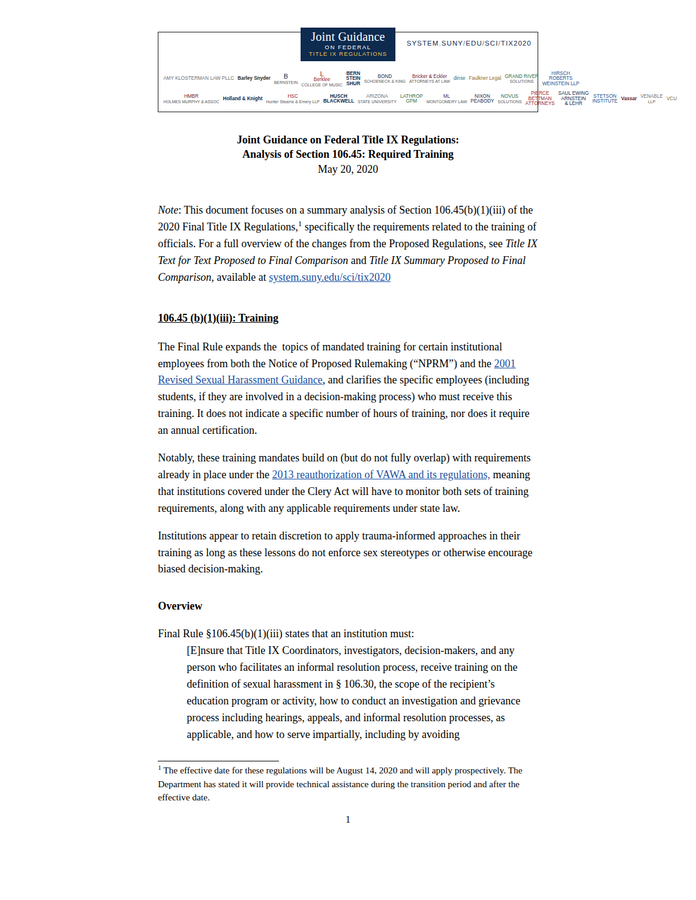Joint Guidance ON FEDERAL TITLE IX REGULATIONS
SYSTEM. SUNY/EDU/SCI/TIX2020
AMY KLOSTERMAN LAW PLLC
Barley Snyder
BBERNSTEIN
L BerkleeCOLLEGE OF MUSIC
BERN
STEIN
SHUR
BONDSCHOENECK & KING
Bricker & EcklerATTORNEYS AT LAW
dinse
Faulkner Legal
GRAND RIVERSOLUTIONS
HIRSCH
ROBERTS
WEINSTEIN LLP
HMBRHOLMES MURPHY & ASSOC
Holland & Knight
HSCHunter Stearns & Emery LLP
HUSCH
BLACKWELL
ARIZONASTATE UNIVERSITY
LATHROP
GPM
MLMONTGOMERY LAW
NIXON
PEABODY
NOVUSSOLUTIONS
PIERCE
BETTMAN
ATTORNEYS
SAUL EWING
ARNSTEIN
& LEHR
STETSON
INSTITUTE
Vassar
VENABLELLP
VCU
Joint Guidance on Federal Title IX Regulations:
Analysis of Section 106.45: Required Training
May 20, 2020
Note: This document focuses on a summary analysis of Section 106.45(b)(1)(iii) of the 2020 Final Title IX Regulations,1 specifically the requirements related to the training of officials. For a full overview of the changes from the Proposed Regulations, see Title IX Text for Text Proposed to Final Comparison and Title IX Summary Proposed to Final Comparison, available at system.suny.edu/sci/tix2020
106.45 (b)(1)(iii): Training
The Final Rule expands the topics of mandated training for certain institutional employees from both the Notice of Proposed Rulemaking (“NPRM”) and the 2001 Revised Sexual Harassment Guidance, and clarifies the specific employees (including students, if they are involved in a decision-making process) who must receive this training. It does not indicate a specific number of hours of training, nor does it require an annual certification.
Notably, these training mandates build on (but do not fully overlap) with requirements already in place under the 2013 reauthorization of VAWA and its regulations, meaning that institutions covered under the Clery Act will have to monitor both sets of training requirements, along with any applicable requirements under state law.
Institutions appear to retain discretion to apply trauma-informed approaches in their training as long as these lessons do not enforce sex stereotypes or otherwise encourage biased decision-making.
Overview
Final Rule §106.45(b)(1)(iii) states that an institution must:
[E]nsure that Title IX Coordinators, investigators, decision-makers, and any person who facilitates an informal resolution process, receive training on the definition of sexual harassment in § 106.30, the scope of the recipient’s education program or activity, how to conduct an investigation and grievance process including hearings, appeals, and informal resolution processes, as applicable, and how to serve impartially, including by avoiding
1 The effective date for these regulations will be August 14, 2020 and will apply prospectively. The Department has stated it will provide technical assistance during the transition period and after the effective date.
1